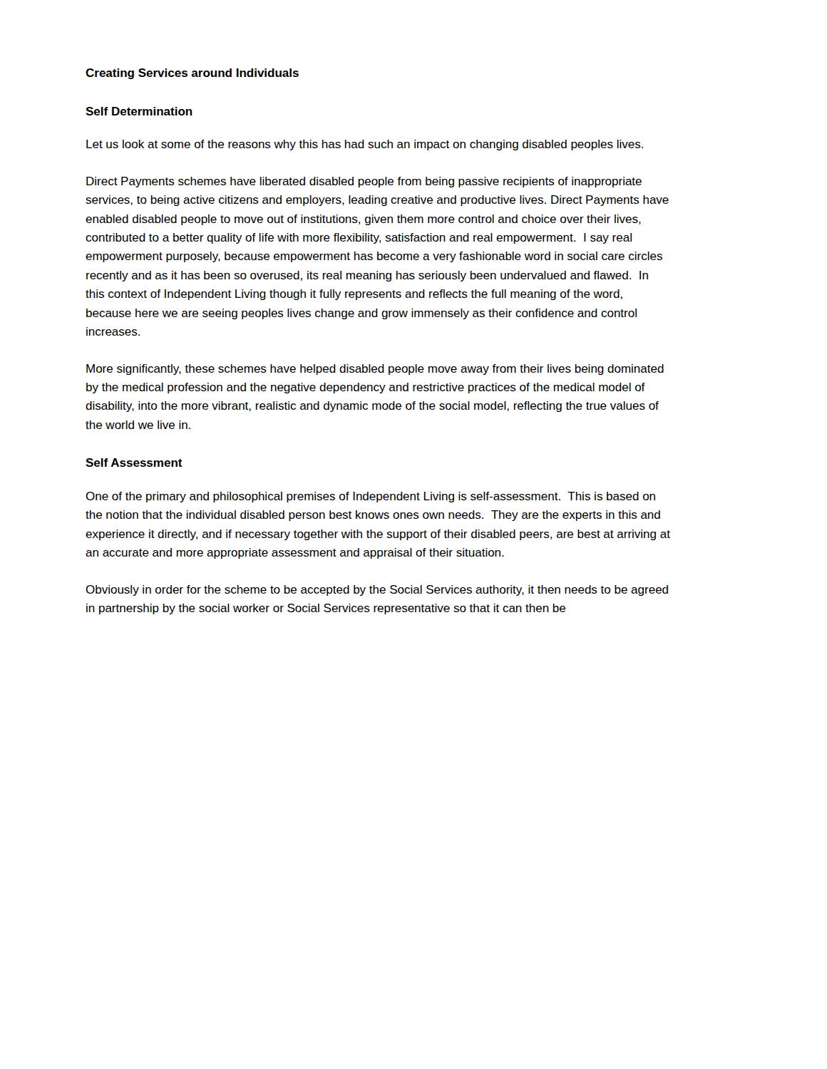Creating Services around Individuals
Self Determination
Let us look at some of the reasons why this has had such an impact on changing disabled peoples lives.
Direct Payments schemes have liberated disabled people from being passive recipients of inappropriate services, to being active citizens and employers, leading creative and productive lives. Direct Payments have enabled disabled people to move out of institutions, given them more control and choice over their lives, contributed to a better quality of life with more flexibility, satisfaction and real empowerment. I say real empowerment purposely, because empowerment has become a very fashionable word in social care circles recently and as it has been so overused, its real meaning has seriously been undervalued and flawed. In this context of Independent Living though it fully represents and reflects the full meaning of the word, because here we are seeing peoples lives change and grow immensely as their confidence and control increases.
More significantly, these schemes have helped disabled people move away from their lives being dominated by the medical profession and the negative dependency and restrictive practices of the medical model of disability, into the more vibrant, realistic and dynamic mode of the social model, reflecting the true values of the world we live in.
Self Assessment
One of the primary and philosophical premises of Independent Living is self-assessment. This is based on the notion that the individual disabled person best knows ones own needs. They are the experts in this and experience it directly, and if necessary together with the support of their disabled peers, are best at arriving at an accurate and more appropriate assessment and appraisal of their situation.
Obviously in order for the scheme to be accepted by the Social Services authority, it then needs to be agreed in partnership by the social worker or Social Services representative so that it can then be